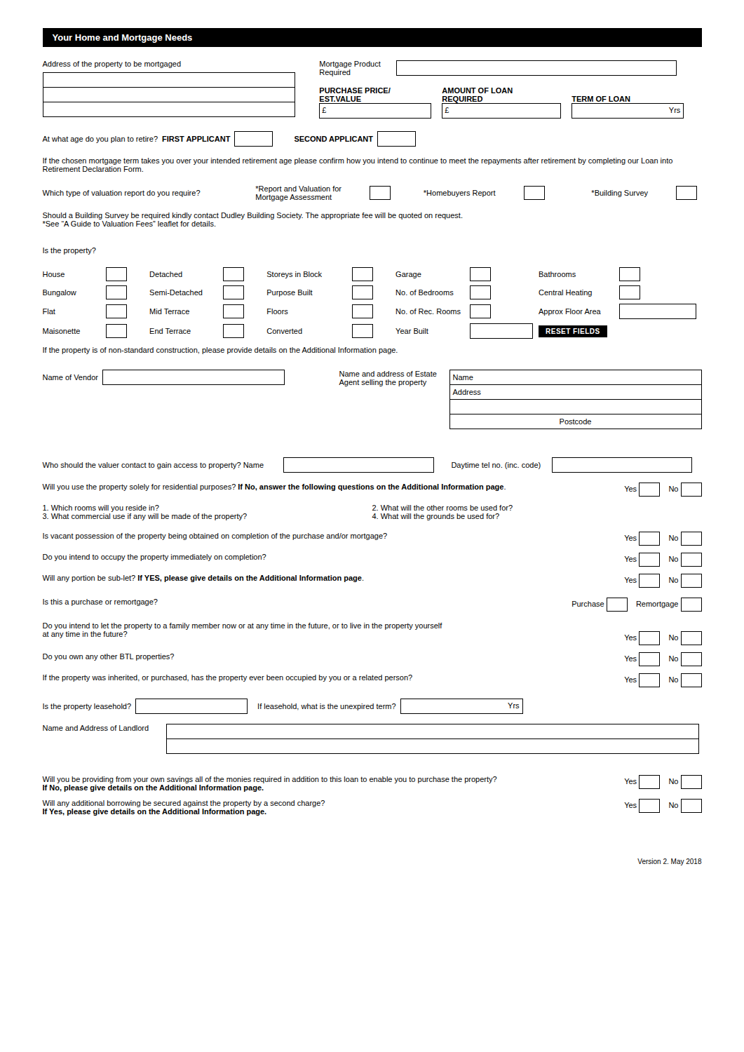Your Home and Mortgage Needs
| Address of the property to be mortgaged | / Mortgage Product Required / / / PURCHASE PRICE/ EST.VALUE / AMOUNT OF LOAN REQUIRED / TERM OF LOAN / / £ / £ / Yrs / |
| At what age do you plan to retire? | FIRST APPLICANT | | SECOND APPLICANT | |
If the chosen mortgage term takes you over your intended retirement age please confirm how you intend to continue to meet the repayments after retirement by completing our Loan into Retirement Declaration Form.
| Which type of valuation report do you require? | *Report and Valuation for Mortgage Assessment | | *Homebuyers Report | | *Building Survey | |
Should a Building Survey be required kindly contact Dudley Building Society. The appropriate fee will be quoted on request.
*See “A Guide to Valuation Fees” leaflet for details.
Is the property?
| House | | Detached | | Storeys in Block | | Garage | | Bathrooms | |
| Bungalow | | Semi-Detached | | Purpose Built | | No. of Bedrooms | | Central Heating | |
| Flat | | Mid Terrace | | Floors | | No. of Rec. Rooms | | Approx Floor Area | |
| Maisonette | | End Terrace | | Converted | | Year Built | | RESET FIELDS |
If the property is of non-standard construction, please provide details on the Additional Information page.
| / Name of Vendor / / | / Name and address of Estate Agent selling the property / Name Address Postcode / |
| Who should the valuer contact to gain access to property? Name | | Daytime tel no. (inc. code) | |
Will you use the property solely for residential purposes? If No, answer the following questions on the Additional Information page. Yes No
| 1. Which rooms will you reside in? | 2. What will the other rooms be used for? |
| 3. What commercial use if any will be made of the property? | 4. What will the grounds be used for? |
Is vacant possession of the property being obtained on completion of the purchase and/or mortgage? Yes No
Do you intend to occupy the property immediately on completion? Yes No
Will any portion be sub-let? If YES, please give details on the Additional Information page. Yes No
Is this a purchase or remortgage? Purchase Remortgage
Do you intend to let the property to a family member now or at any time in the future, or to live in the property yourself
at any time in the future? Yes No
Do you own any other BTL properties? Yes No
If the property was inherited, or purchased, has the property ever been occupied by you or a related person? Yes No
| Is the property leasehold? | | If leasehold, what is the unexpired term? | Yrs |
| Name and Address of Landlord | |
Will you be providing from your own savings all of the monies required in addition to this loan to enable you to purchase the property?
If No, please give details on the Additional Information page. Yes No
Will any additional borrowing be secured against the property by a second charge?
If Yes, please give details on the Additional Information page. Yes No
Version 2. May 2018